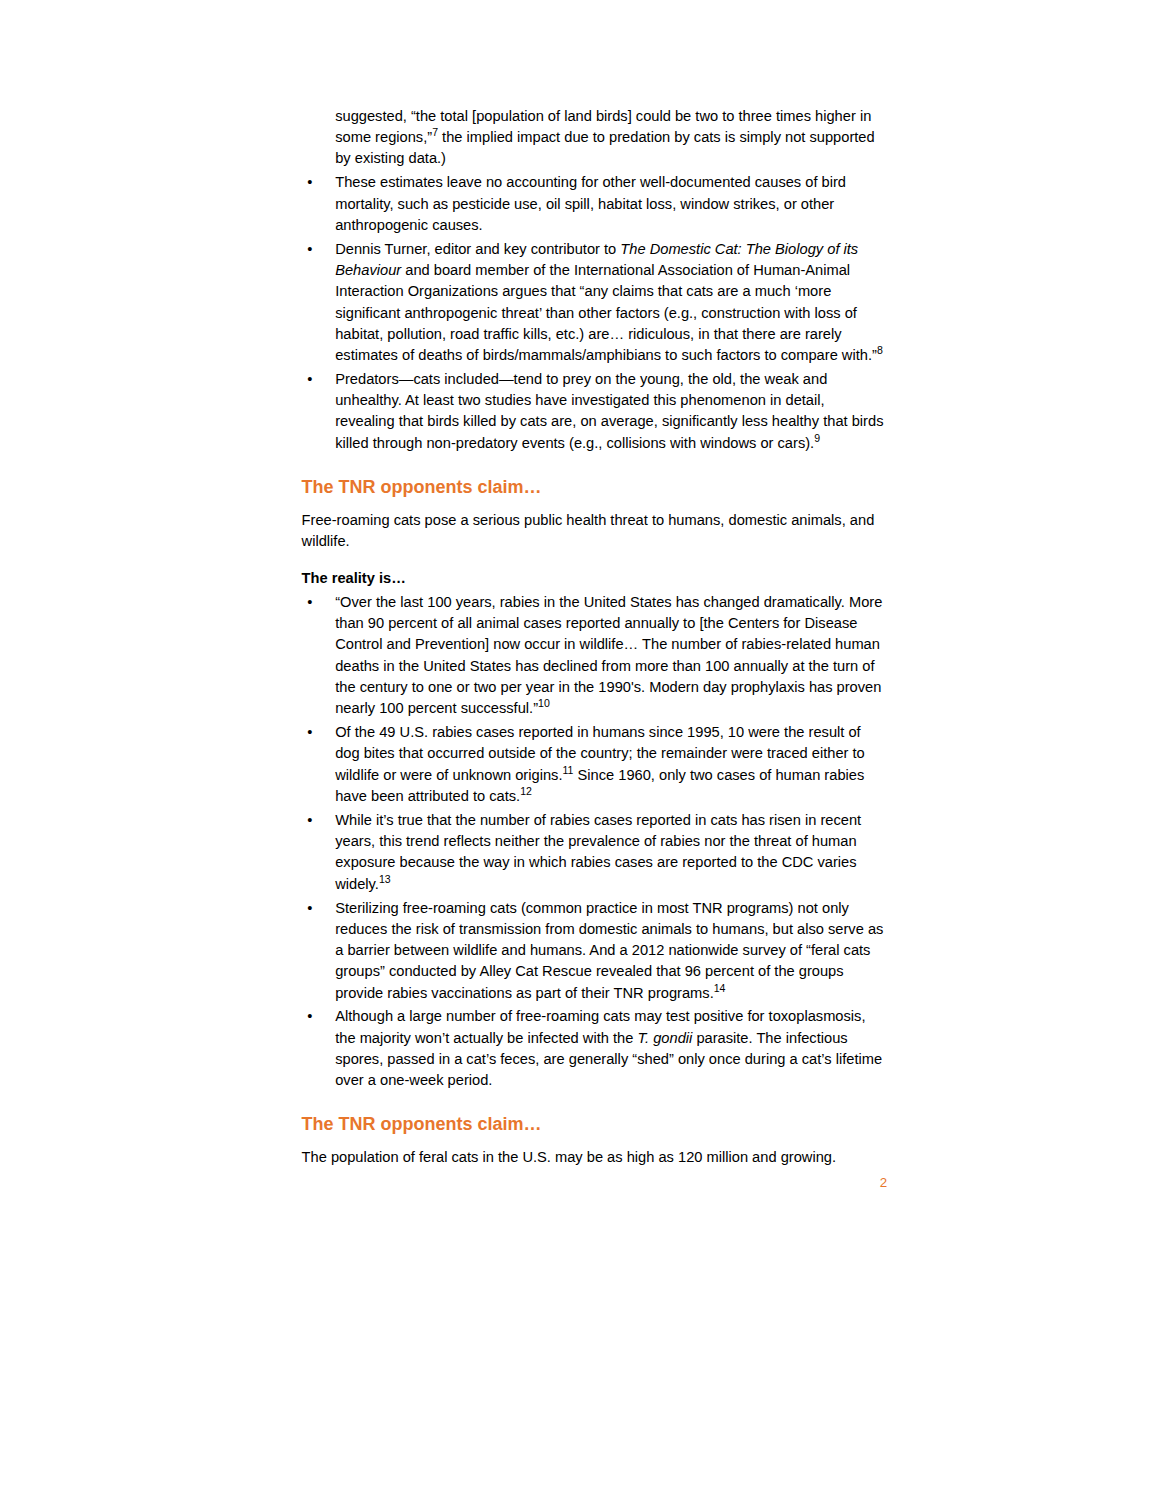suggested, “the total [population of land birds] could be two to three times higher in some regions,”7 the implied impact due to predation by cats is simply not supported by existing data.)
These estimates leave no accounting for other well-documented causes of bird mortality, such as pesticide use, oil spill, habitat loss, window strikes, or other anthropogenic causes.
Dennis Turner, editor and key contributor to The Domestic Cat: The Biology of its Behaviour and board member of the International Association of Human-Animal Interaction Organizations argues that “any claims that cats are a much ‘more significant anthropogenic threat’ than other factors (e.g., construction with loss of habitat, pollution, road traffic kills, etc.) are… ridiculous, in that there are rarely estimates of deaths of birds/mammals/amphibians to such factors to compare with.”8
Predators—cats included—tend to prey on the young, the old, the weak and unhealthy. At least two studies have investigated this phenomenon in detail, revealing that birds killed by cats are, on average, significantly less healthy that birds killed through non-predatory events (e.g., collisions with windows or cars).9
The TNR opponents claim…
Free-roaming cats pose a serious public health threat to humans, domestic animals, and wildlife.
The reality is…
“Over the last 100 years, rabies in the United States has changed dramatically. More than 90 percent of all animal cases reported annually to [the Centers for Disease Control and Prevention] now occur in wildlife… The number of rabies-related human deaths in the United States has declined from more than 100 annually at the turn of the century to one or two per year in the 1990's. Modern day prophylaxis has proven nearly 100 percent successful.”10
Of the 49 U.S. rabies cases reported in humans since 1995, 10 were the result of dog bites that occurred outside of the country; the remainder were traced either to wildlife or were of unknown origins.11 Since 1960, only two cases of human rabies have been attributed to cats.12
While it’s true that the number of rabies cases reported in cats has risen in recent years, this trend reflects neither the prevalence of rabies nor the threat of human exposure because the way in which rabies cases are reported to the CDC varies widely.13
Sterilizing free-roaming cats (common practice in most TNR programs) not only reduces the risk of transmission from domestic animals to humans, but also serve as a barrier between wildlife and humans. And a 2012 nationwide survey of “feral cats groups” conducted by Alley Cat Rescue revealed that 96 percent of the groups provide rabies vaccinations as part of their TNR programs.14
Although a large number of free-roaming cats may test positive for toxoplasmosis, the majority won’t actually be infected with the T. gondii parasite. The infectious spores, passed in a cat’s feces, are generally “shed” only once during a cat’s lifetime over a one-week period.
The TNR opponents claim…
The population of feral cats in the U.S. may be as high as 120 million and growing.
2